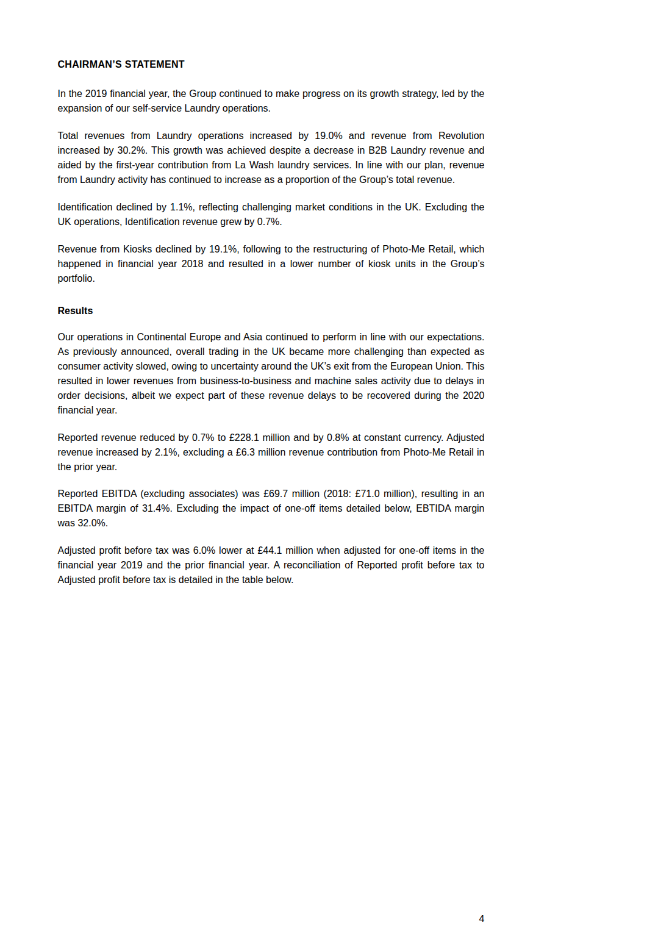CHAIRMAN’S STATEMENT
In the 2019 financial year, the Group continued to make progress on its growth strategy, led by the expansion of our self-service Laundry operations.
Total revenues from Laundry operations increased by 19.0% and revenue from Revolution increased by 30.2%. This growth was achieved despite a decrease in B2B Laundry revenue and aided by the first-year contribution from La Wash laundry services. In line with our plan, revenue from Laundry activity has continued to increase as a proportion of the Group’s total revenue.
Identification declined by 1.1%, reflecting challenging market conditions in the UK. Excluding the UK operations, Identification revenue grew by 0.7%.
Revenue from Kiosks declined by 19.1%, following to the restructuring of Photo-Me Retail, which happened in financial year 2018 and resulted in a lower number of kiosk units in the Group’s portfolio.
Results
Our operations in Continental Europe and Asia continued to perform in line with our expectations. As previously announced, overall trading in the UK became more challenging than expected as consumer activity slowed, owing to uncertainty around the UK’s exit from the European Union. This resulted in lower revenues from business-to-business and machine sales activity due to delays in order decisions, albeit we expect part of these revenue delays to be recovered during the 2020 financial year.
Reported revenue reduced by 0.7% to £228.1 million and by 0.8% at constant currency. Adjusted revenue increased by 2.1%, excluding a £6.3 million revenue contribution from Photo-Me Retail in the prior year.
Reported EBITDA (excluding associates) was £69.7 million (2018: £71.0 million), resulting in an EBITDA margin of 31.4%. Excluding the impact of one-off items detailed below, EBTIDA margin was 32.0%.
Adjusted profit before tax was 6.0% lower at £44.1 million when adjusted for one-off items in the financial year 2019 and the prior financial year. A reconciliation of Reported profit before tax to Adjusted profit before tax is detailed in the table below.
4